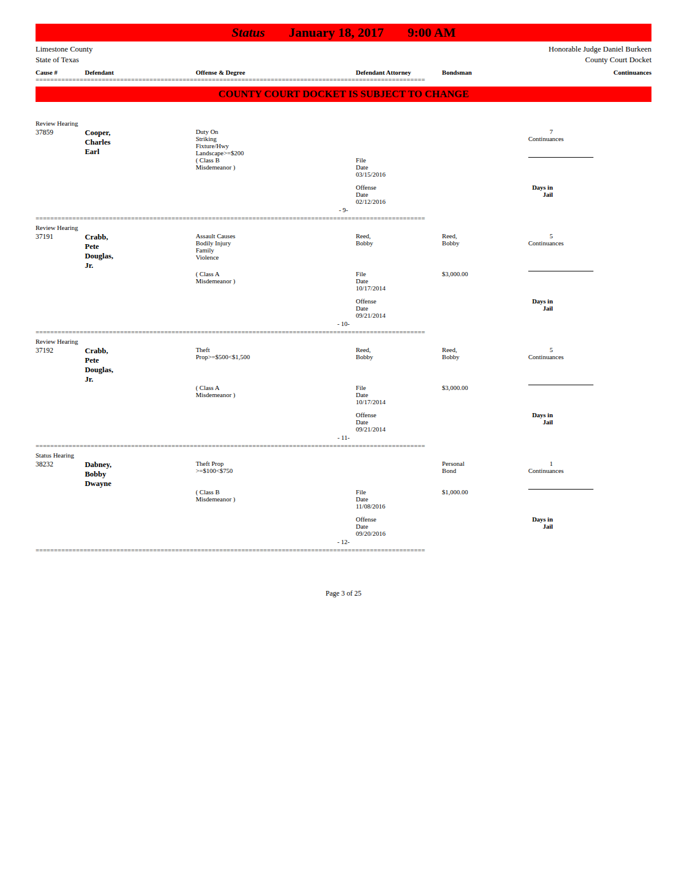Status January 18, 2017 9:00 AM
Limestone County
State of Texas
Honorable Judge Daniel Burkeen
County Court Docket
Cause #
Defendant
Offense & Degree
Defendant Attorney
Bondsman
Continuances
==========================================================================================================
COUNTY COURT DOCKET IS SUBJECT TO CHANGE
Review Hearing
37859
Cooper, Charles Earl
Duty On Striking Fixture/Hwy Landscape>=$200
7 Continuances
( Class B Misdemeanor )
File Date
03/15/2016
Offense Date
02/12/2016
Days in Jail
- 9-
==========================================================================================================
Review Hearing
37191
Crabb, Pete Douglas, Jr.
Assault Causes Bodily Injury Family Violence
Reed, Bobby
Reed, Bobby
5 Continuances
( Class A Misdemeanor )
File Date
10/17/2014
$3,000.00
Offense Date
09/21/2014
Days in Jail
- 10-
==========================================================================================================
Review Hearing
37192
Crabb, Pete Douglas, Jr.
Theft Prop>=$500<$1,500
Reed, Bobby
Reed, Bobby
5 Continuances
( Class A Misdemeanor )
File Date
10/17/2014
$3,000.00
Offense Date
09/21/2014
Days in Jail
- 11-
==========================================================================================================
Status Hearing
38232
Dabney, Bobby Dwayne
Theft Prop >=$100<$750
Personal Bond
1 Continuances
( Class B Misdemeanor )
File Date
11/08/2016
$1,000.00
Offense Date
09/20/2016
Days in Jail
- 12-
==========================================================================================================
Page 3 of 25